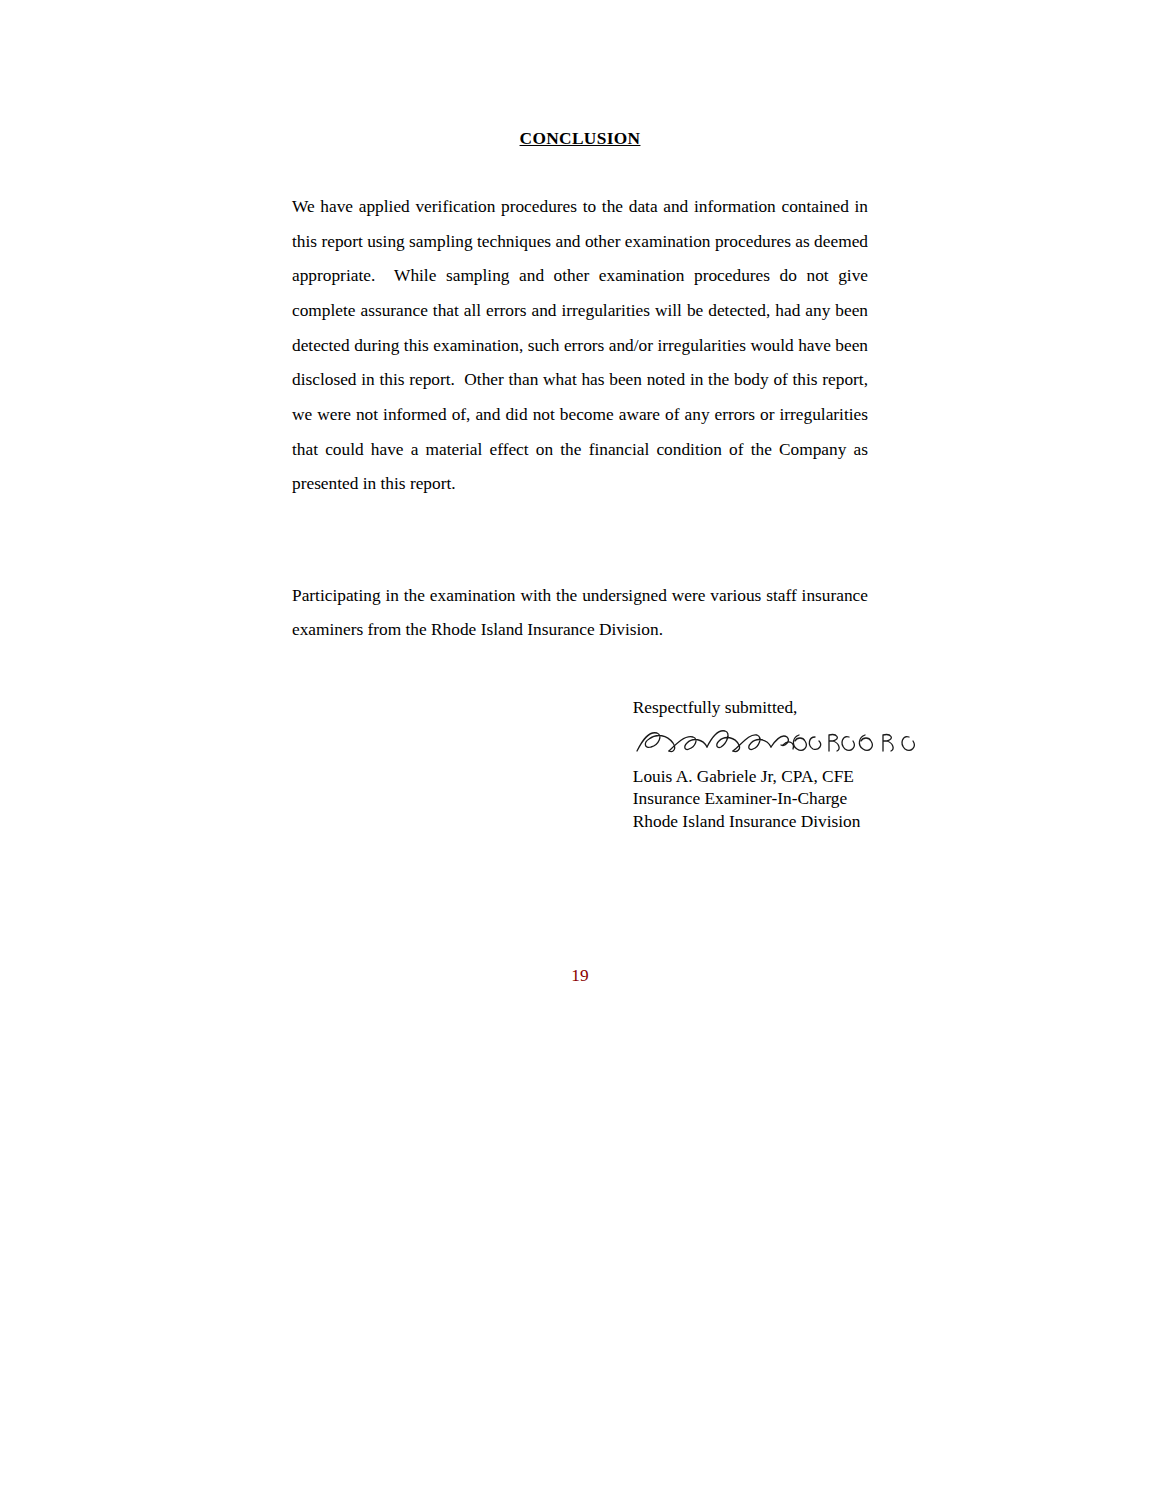CONCLUSION
We have applied verification procedures to the data and information contained in this report using sampling techniques and other examination procedures as deemed appropriate. While sampling and other examination procedures do not give complete assurance that all errors and irregularities will be detected, had any been detected during this examination, such errors and/or irregularities would have been disclosed in this report. Other than what has been noted in the body of this report, we were not informed of, and did not become aware of any errors or irregularities that could have a material effect on the financial condition of the Company as presented in this report.
Participating in the examination with the undersigned were various staff insurance examiners from the Rhode Island Insurance Division.
Respectfully submitted,
Louis A. Gabriele Jr, CPA, CFE
Insurance Examiner-In-Charge
Rhode Island Insurance Division
19